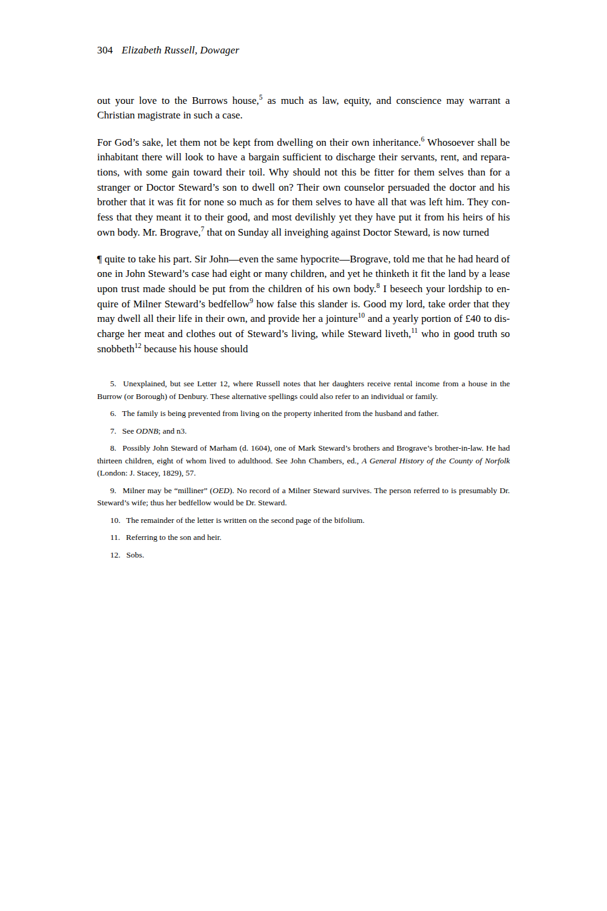304 Elizabeth Russell, Dowager
out your love to the Burrows house,5 as much as law, equity, and conscience may warrant a Christian magistrate in such a case.
For God’s sake, let them not be kept from dwelling on their own inheritance.6 Whosoever shall be inhabitant there will look to have a bargain sufficient to discharge their servants, rent, and reparations, with some gain toward their toil. Why should not this be fitter for them selves than for a stranger or Doctor Steward’s son to dwell on? Their own counselor persuaded the doctor and his brother that it was fit for none so much as for them selves to have all that was left him. They confess that they meant it to their good, and most devilishly yet they have put it from his heirs of his own body. Mr. Brograve,7 that on Sunday all inveighing against Doctor Steward, is now turned
¶ quite to take his part. Sir John—even the same hypocrite—Brograve, told me that he had heard of one in John Steward’s case had eight or many children, and yet he thinketh it fit the land by a lease upon trust made should be put from the children of his own body.8 I beseech your lordship to enquire of Milner Steward’s bedfellow9 how false this slander is. Good my lord, take order that they may dwell all their life in their own, and provide her a jointure10 and a yearly portion of £40 to discharge her meat and clothes out of Steward’s living, while Steward liveth,11 who in good truth so snobbeth12 because his house should
5. Unexplained, but see Letter 12, where Russell notes that her daughters receive rental income from a house in the Burrow (or Borough) of Denbury. These alternative spellings could also refer to an individual or family.
6. The family is being prevented from living on the property inherited from the husband and father.
7. See ODNB; and n3.
8. Possibly John Steward of Marham (d. 1604), one of Mark Steward’s brothers and Brograve’s brother-in-law. He had thirteen children, eight of whom lived to adulthood. See John Chambers, ed., A General History of the County of Norfolk (London: J. Stacey, 1829), 57.
9. Milner may be “milliner” (OED). No record of a Milner Steward survives. The person referred to is presumably Dr. Steward’s wife; thus her bedfellow would be Dr. Steward.
10. The remainder of the letter is written on the second page of the bifolium.
11. Referring to the son and heir.
12. Sobs.